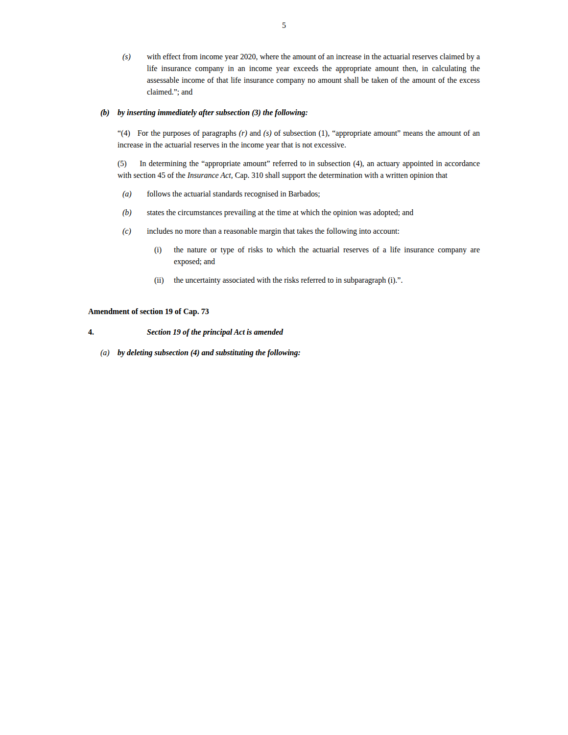5
(s) with effect from income year 2020, where the amount of an increase in the actuarial reserves claimed by a life insurance company in an income year exceeds the appropriate amount then, in calculating the assessable income of that life insurance company no amount shall be taken of the amount of the excess claimed.”; and
(b) by inserting immediately after subsection (3) the following:
“(4) For the purposes of paragraphs (r) and (s) of subsection (1), “appropriate amount” means the amount of an increase in the actuarial reserves in the income year that is not excessive.
(5) In determining the “appropriate amount” referred to in subsection (4), an actuary appointed in accordance with section 45 of the Insurance Act, Cap. 310 shall support the determination with a written opinion that
(a) follows the actuarial standards recognised in Barbados;
(b) states the circumstances prevailing at the time at which the opinion was adopted; and
(c) includes no more than a reasonable margin that takes the following into account:
(i) the nature or type of risks to which the actuarial reserves of a life insurance company are exposed; and
(ii) the uncertainty associated with the risks referred to in subparagraph (i).”.
Amendment of section 19 of Cap. 73
4.
Section 19 of the principal Act is amended
(a) by deleting subsection (4) and substituting the following: